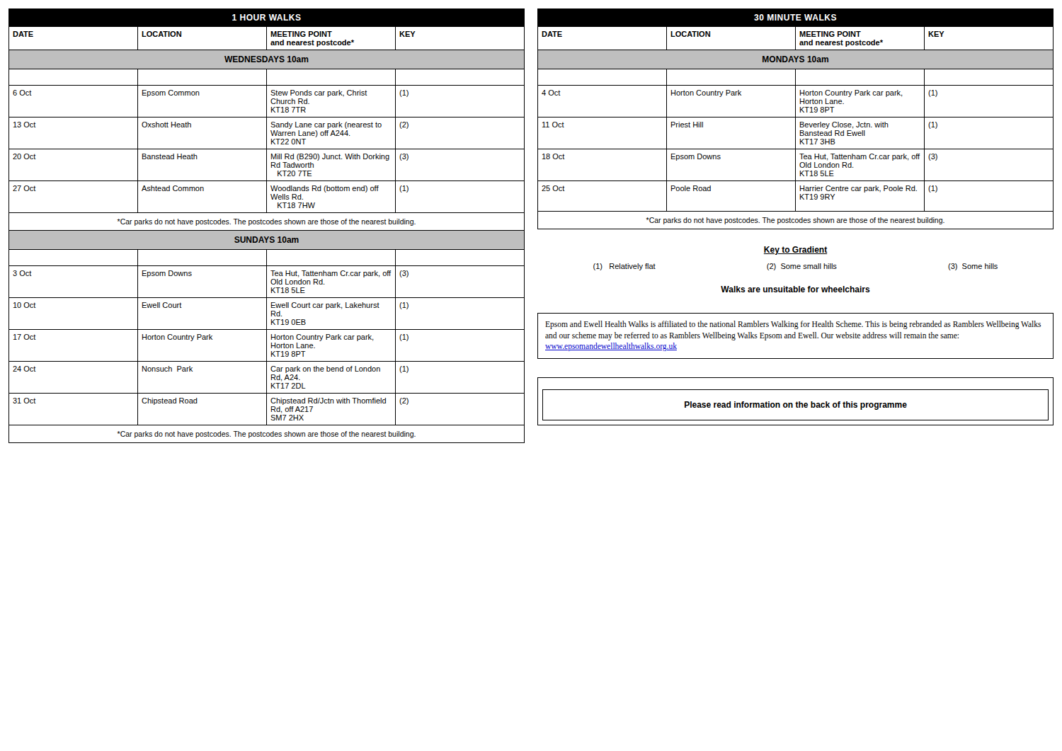| 1 HOUR WALKS |
| DATE | LOCATION | MEETING POINT and nearest postcode* | KEY |
| WEDNESDAYS 10am |
| 6 Oct | Epsom Common | Stew Ponds car park, Christ Church Rd. KT18 7TR | (1) |
| 13 Oct | Oxshott Heath | Sandy Lane car park (nearest to Warren Lane) off A244. KT22 0NT | (2) |
| 20 Oct | Banstead Heath | Mill Rd (B290) Junct. With Dorking Rd Tadworth KT20 7TE | (3) |
| 27 Oct | Ashtead Common | Woodlands Rd (bottom end) off Wells Rd. KT18 7HW | (1) |
| *Car parks do not have postcodes. The postcodes shown are those of the nearest building. |
| SUNDAYS 10am |
| 3 Oct | Epsom Downs | Tea Hut, Tattenham Cr.car park, off Old London Rd. KT18 5LE | (3) |
| 10 Oct | Ewell Court | Ewell Court car park, Lakehurst Rd. KT19 0EB | (1) |
| 17 Oct | Horton Country Park | Horton Country Park car park, Horton Lane. KT19 8PT | (1) |
| 24 Oct | Nonsuch Park | Car park on the bend of London Rd, A24. KT17 2DL | (1) |
| 31 Oct | Chipstead Road | Chipstead Rd/Jctn with Thomfield Rd, off A217 SM7 2HX | (2) |
| *Car parks do not have postcodes. The postcodes shown are those of the nearest building. |
| 30 MINUTE WALKS |
| DATE | LOCATION | MEETING POINT and nearest postcode* | KEY |
| MONDAYS 10am |
| 4 Oct | Horton Country Park | Horton Country Park car park, Horton Lane. KT19 8PT | (1) |
| 11 Oct | Priest Hill | Beverley Close, Jctn. with Banstead Rd Ewell KT17 3HB | (1) |
| 18 Oct | Epsom Downs | Tea Hut, Tattenham Cr.car park, off Old London Rd. KT18 5LE | (3) |
| 25 Oct | Poole Road | Harrier Centre car park, Poole Rd. KT19 9RY | (1) |
| *Car parks do not have postcodes. The postcodes shown are those of the nearest building. |
Key to Gradient
(1) Relatively flat (2) Some small hills (3) Some hills
Walks are unsuitable for wheelchairs
Epsom and Ewell Health Walks is affiliated to the national Ramblers Walking for Health Scheme. This is being rebranded as Ramblers Wellbeing Walks and our scheme may be referred to as Ramblers Wellbeing Walks Epsom and Ewell. Our website address will remain the same:
www.epsomandewellhealthwalks.org.uk
Please read information on the back of this programme